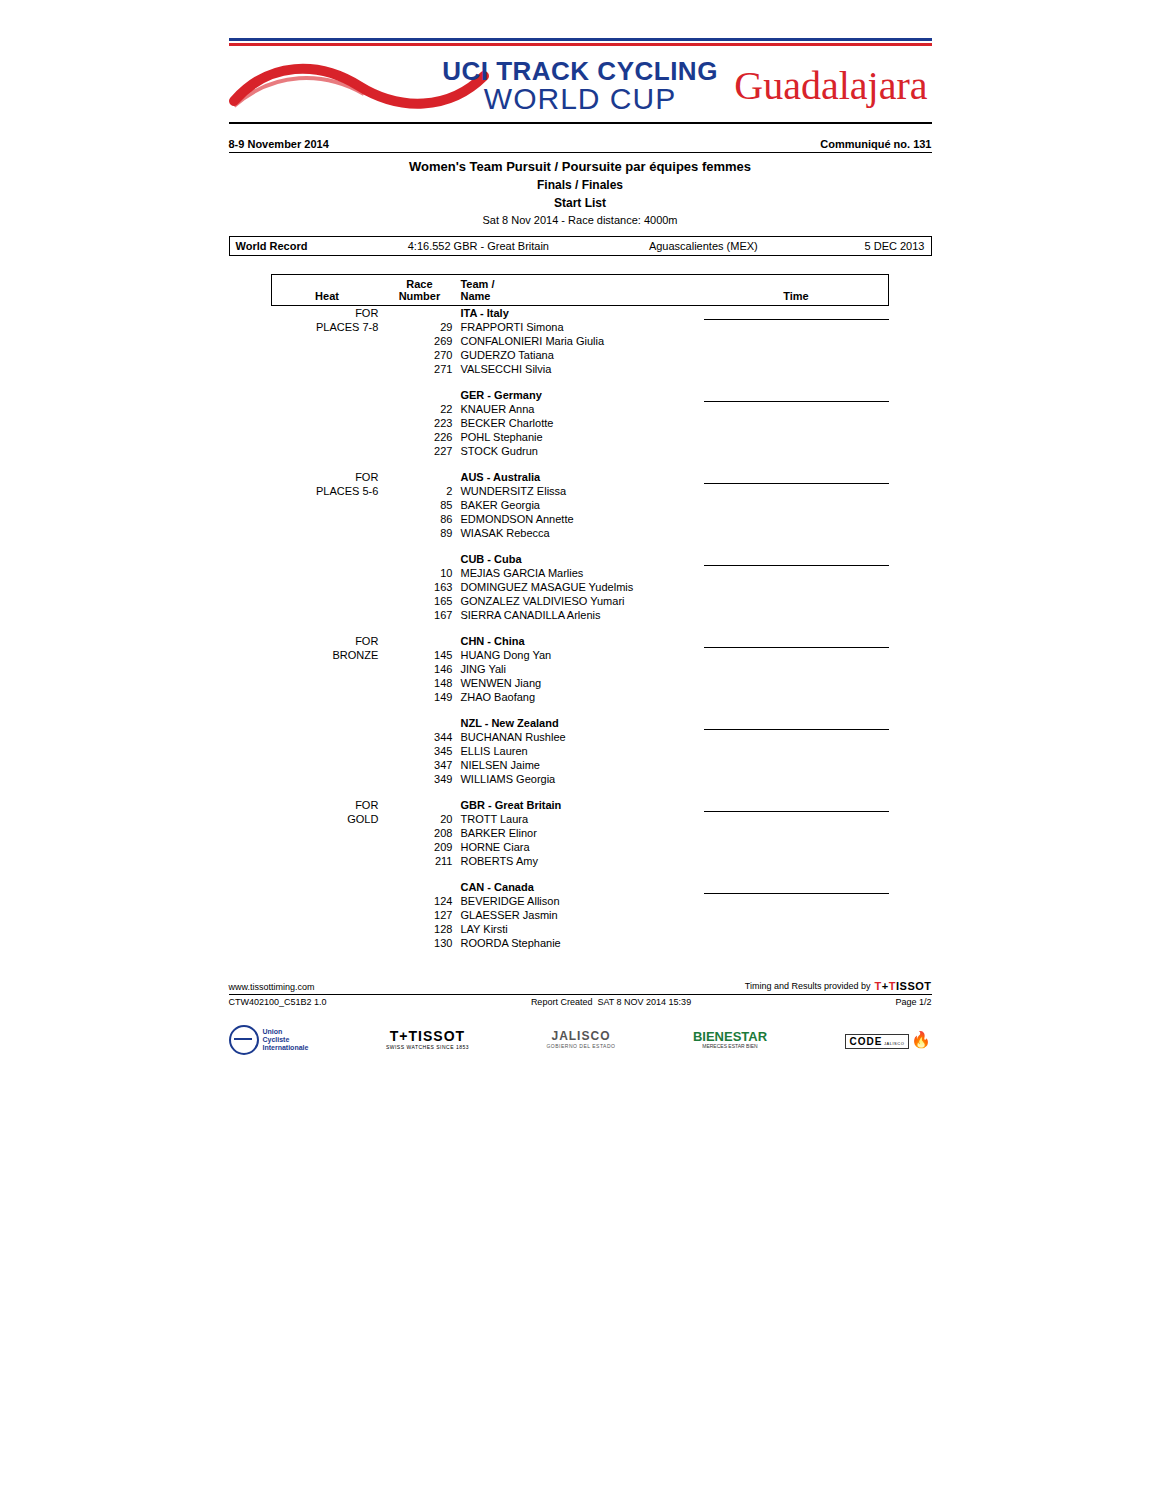UCI TRACK CYCLING
WORLD CUP
Guadalajara
8-9 November 2014
Communiqué no. 131
Women's Team Pursuit / Poursuite par équipes femmes
Finals / Finales
Start List
Sat 8 Nov 2014 - Race distance: 4000m
World Record
4:16.552 GBR - Great Britain
Aguascalientes (MEX)
5 DEC 2013
| Heat | Race Number | Team / Name | Time |
| --- | --- | --- | --- |
| FOR | | ITA - Italy | |
| PLACES 7-8 | 29 | FRAPPORTI Simona | |
| | 269 | CONFALONIERI Maria Giulia | |
| | 270 | GUDERZO Tatiana | |
| | 271 | VALSECCHI Silvia | |
| | | GER - Germany | |
| | 22 | KNAUER Anna | |
| | 223 | BECKER Charlotte | |
| | 226 | POHL Stephanie | |
| | 227 | STOCK Gudrun | |
| FOR | | AUS - Australia | |
| PLACES 5-6 | 2 | WUNDERSITZ Elissa | |
| | 85 | BAKER Georgia | |
| | 86 | EDMONDSON Annette | |
| | 89 | WIASAK Rebecca | |
| | | CUB - Cuba | |
| | 10 | MEJIAS GARCIA Marlies | |
| | 163 | DOMINGUEZ MASAGUE Yudelmis | |
| | 165 | GONZALEZ VALDIVIESO Yumari | |
| | 167 | SIERRA CANADILLA Arlenis | |
| FOR | | CHN - China | |
| BRONZE | 145 | HUANG Dong Yan | |
| | 146 | JING Yali | |
| | 148 | WENWEN Jiang | |
| | 149 | ZHAO Baofang | |
| | | NZL - New Zealand | |
| | 344 | BUCHANAN Rushlee | |
| | 345 | ELLIS Lauren | |
| | 347 | NIELSEN Jaime | |
| | 349 | WILLIAMS Georgia | |
| FOR | | GBR - Great Britain | |
| GOLD | 20 | TROTT Laura | |
| | 208 | BARKER Elinor | |
| | 209 | HORNE Ciara | |
| | 211 | ROBERTS Amy | |
| | | CAN - Canada | |
| | 124 | BEVERIDGE Allison | |
| | 127 | GLAESSER Jasmin | |
| | 128 | LAY Kirsti | |
| | 130 | ROORDA Stephanie | |
www.tissottiming.com
Timing and Results provided by T+TISSOT
CTW402100_C51B2 1.0
Report Created SAT 8 NOV 2014 15:39
Page 1/2
Union
Cycliste
Internationale
T+TISSOT
SWISS WATCHES SINCE 1853
JALISCO
GOBIERNO DEL ESTADO
BIENESTAR
MERECES ESTAR BIEN
CODE JALISCO 🔥